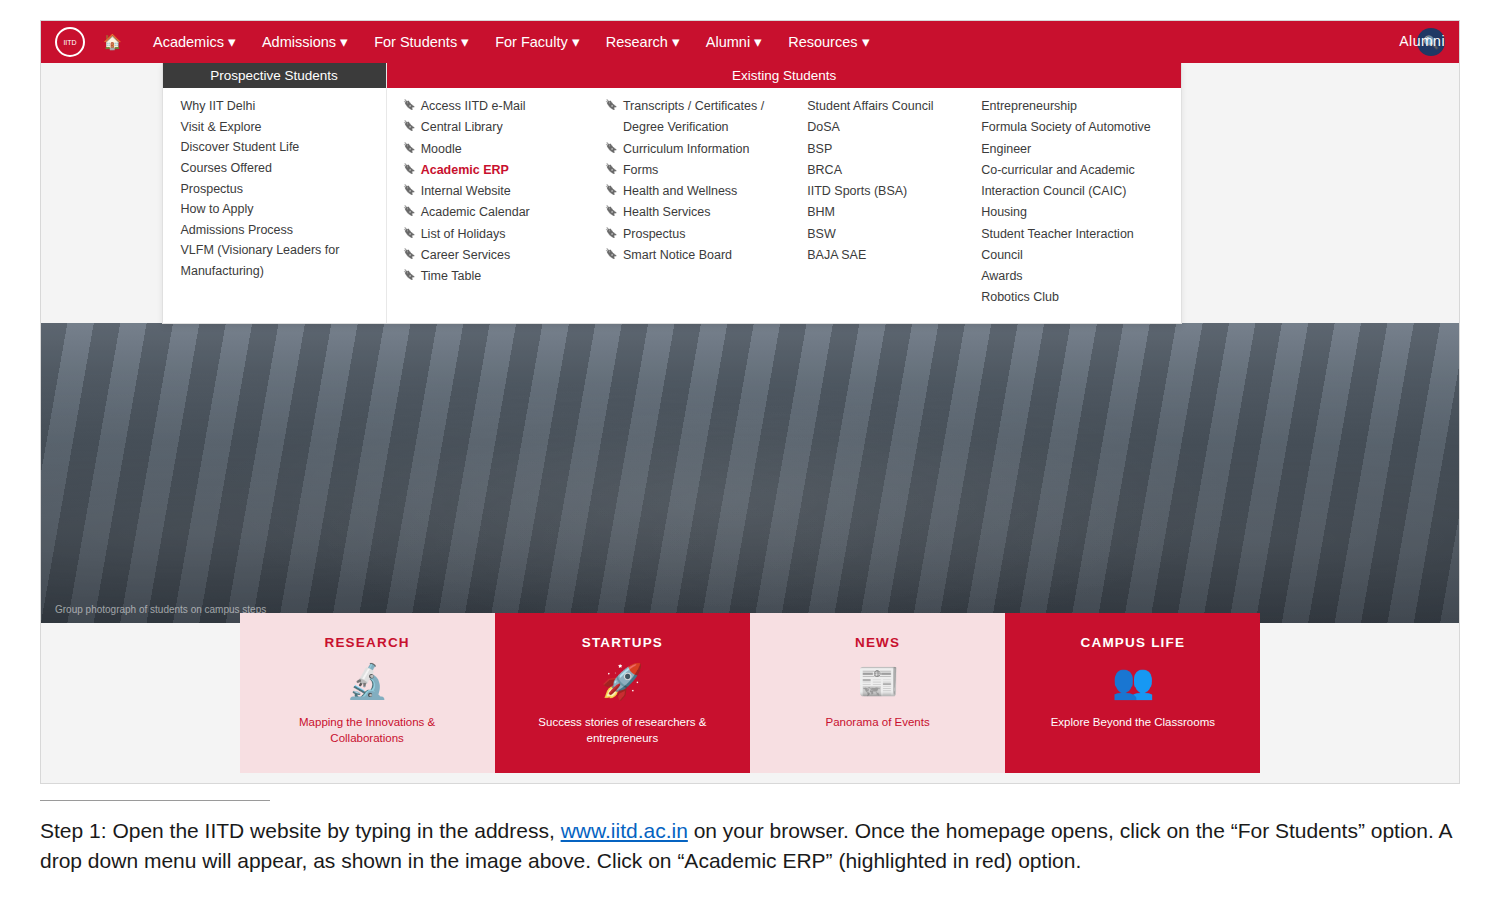IITD
🏠 Academics ▾ Admissions ▾ For Students ▾ For Faculty ▾ Research ▾ Alumni ▾ Resources ▾
🔍
Alumni
Prospective Students
Why IIT Delhi
Visit & Explore
Discover Student Life
Courses Offered
Prospectus
How to Apply
Admissions Process
VLFM (Visionary Leaders for Manufacturing)
Existing Students
Access IITD e-Mail
Central Library
Moodle
Academic ERP
Internal Website
Academic Calendar
List of Holidays
Career Services
Time Table
Transcripts / Certificates / Degree Verification
Curriculum Information
Forms
Health and Wellness
Health Services
Prospectus
Smart Notice Board
Student Affairs Council
DoSA
BSP
BRCA
IITD Sports (BSA)
BHM
BSW
BAJA SAE
Entrepreneurship
Formula Society of Automotive Engineer
Co-curricular and Academic Interaction Council (CAIC)
Housing
Student Teacher Interaction Council
Awards
Robotics Club
Group photograph of students on campus steps
RESEARCH
🔬
Mapping the Innovations & Collaborations
STARTUPS
🚀
Success stories of researchers & entrepreneurs
NEWS
📰
Panorama of Events
CAMPUS LIFE
👥
Explore Beyond the Classrooms
Step 1: Open the IITD website by typing in the address, www.iitd.ac.in on your browser. Once the homepage opens, click on the “For Students” option. A drop down menu will appear, as shown in the image above. Click on “Academic ERP” (highlighted in red) option.